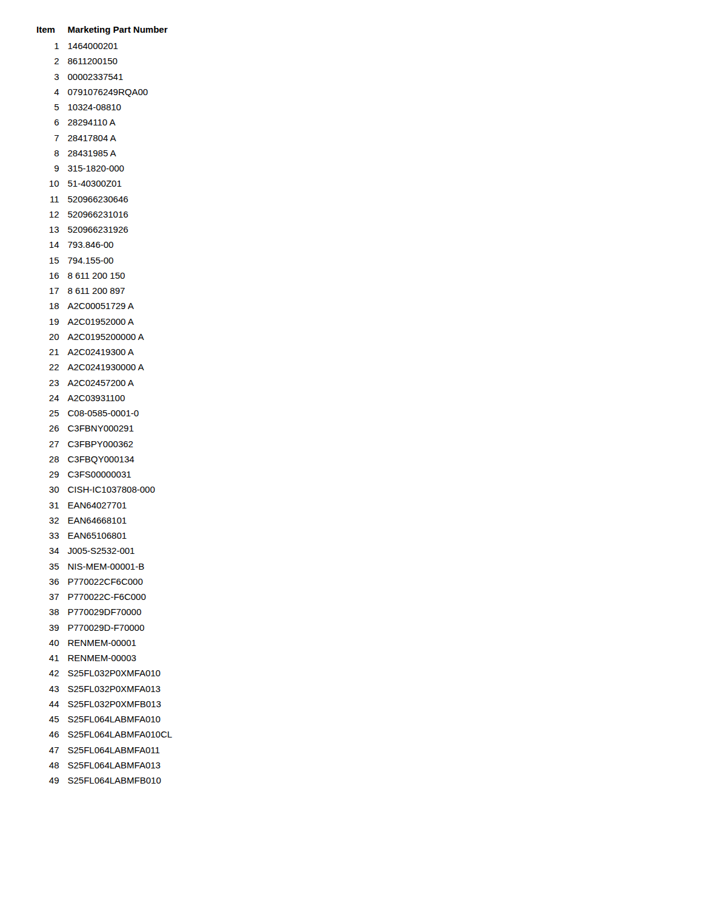| Item | Marketing Part Number |
| --- | --- |
| 1 | 1464000201 |
| 2 | 8611200150 |
| 3 | 00002337541 |
| 4 | 0791076249RQA00 |
| 5 | 10324-08810 |
| 6 | 28294110 A |
| 7 | 28417804 A |
| 8 | 28431985 A |
| 9 | 315-1820-000 |
| 10 | 51-40300Z01 |
| 11 | 520966230646 |
| 12 | 520966231016 |
| 13 | 520966231926 |
| 14 | 793.846-00 |
| 15 | 794.155-00 |
| 16 | 8 611 200 150 |
| 17 | 8 611 200 897 |
| 18 | A2C00051729 A |
| 19 | A2C01952000 A |
| 20 | A2C0195200000 A |
| 21 | A2C02419300 A |
| 22 | A2C0241930000 A |
| 23 | A2C02457200 A |
| 24 | A2C03931100 |
| 25 | C08-0585-0001-0 |
| 26 | C3FBNY000291 |
| 27 | C3FBPY000362 |
| 28 | C3FBQY000134 |
| 29 | C3FS00000031 |
| 30 | CISH-IC1037808-000 |
| 31 | EAN64027701 |
| 32 | EAN64668101 |
| 33 | EAN65106801 |
| 34 | J005-S2532-001 |
| 35 | NIS-MEM-00001-B |
| 36 | P770022CF6C000 |
| 37 | P770022C-F6C000 |
| 38 | P770029DF70000 |
| 39 | P770029D-F70000 |
| 40 | RENMEM-00001 |
| 41 | RENMEM-00003 |
| 42 | S25FL032P0XMFA010 |
| 43 | S25FL032P0XMFA013 |
| 44 | S25FL032P0XMFB013 |
| 45 | S25FL064LABMFA010 |
| 46 | S25FL064LABMFA010CL |
| 47 | S25FL064LABMFA011 |
| 48 | S25FL064LABMFA013 |
| 49 | S25FL064LABMFB010 |